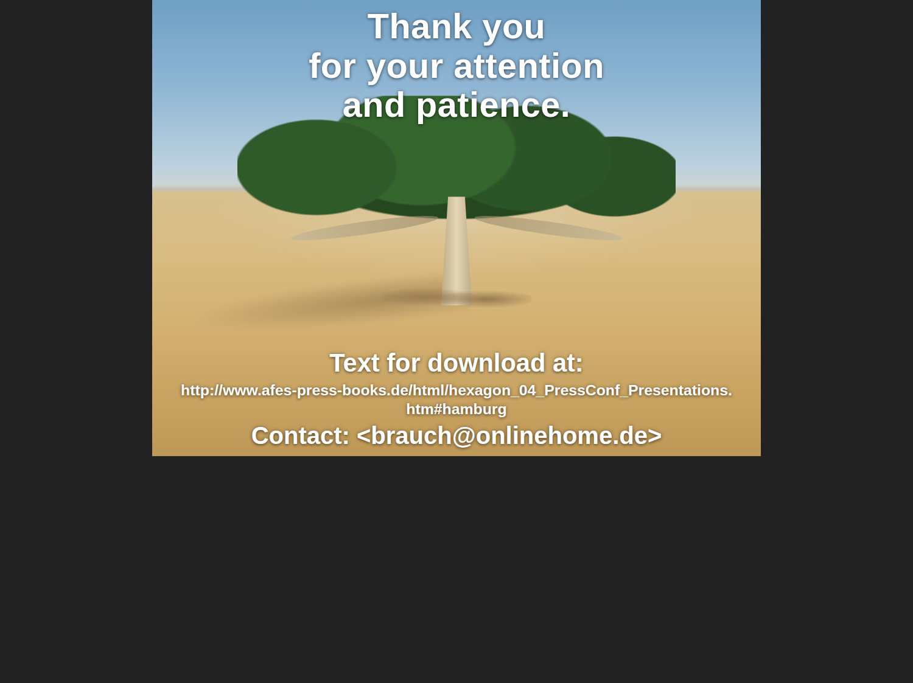Thank you
for your attention
and patience.
Text for download at:
http://www.afes-press-books.de/html/hexagon_04_PressConf_Presentations.htm#hamburg
Contact: <brauch@onlinehome.de>